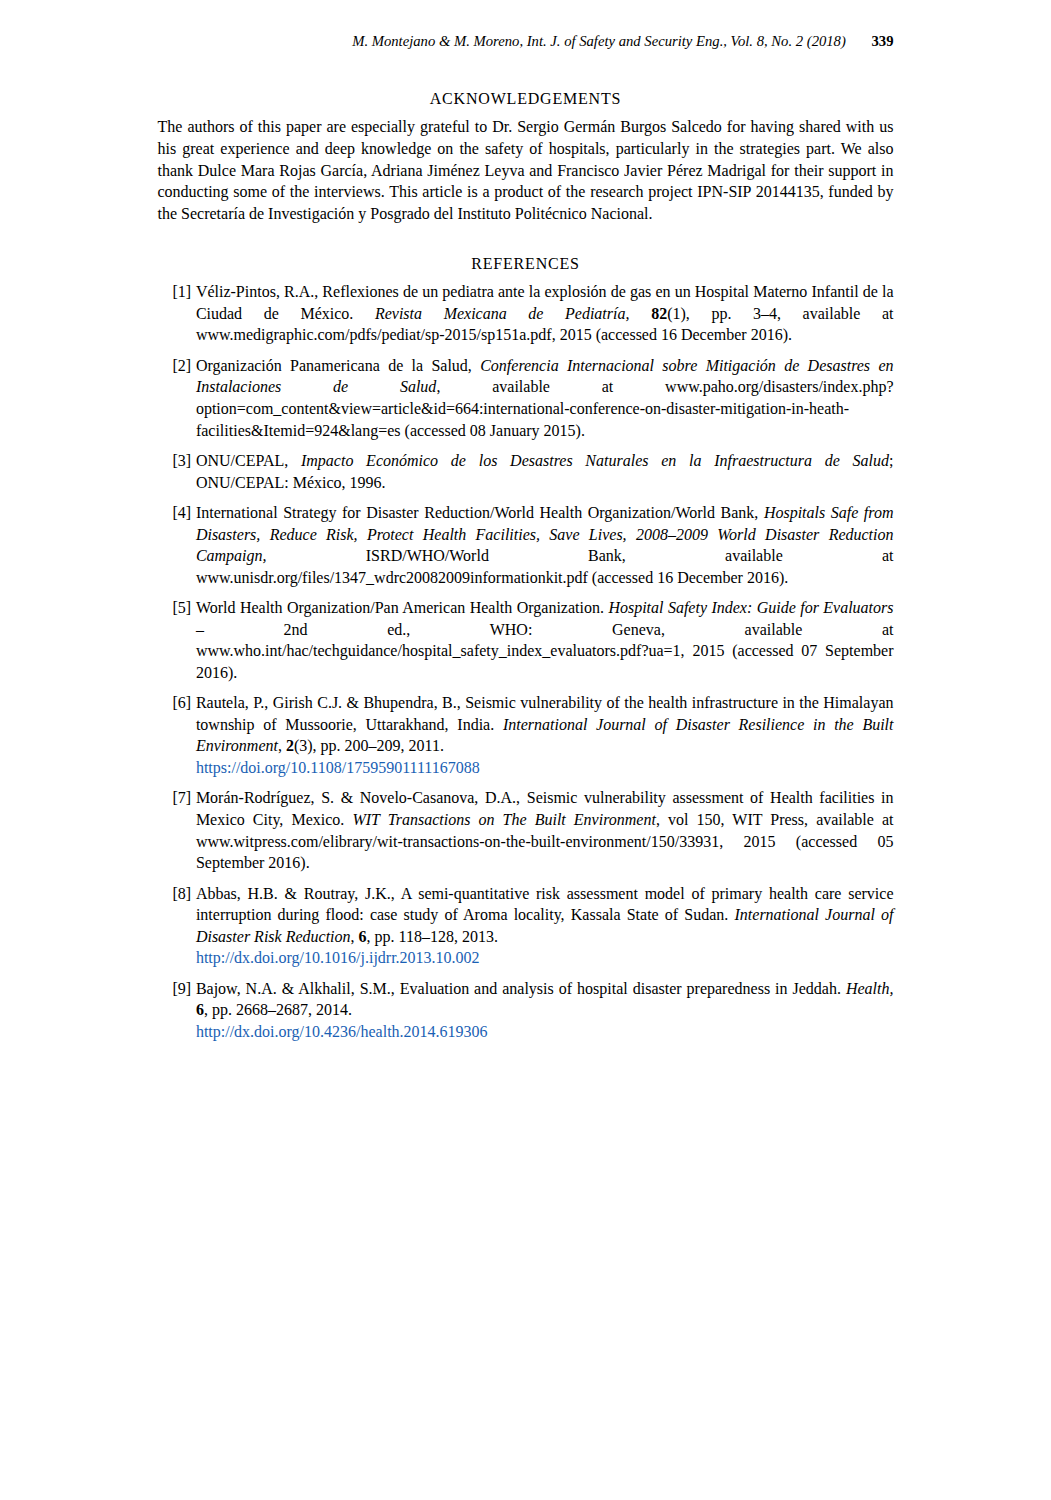M. Montejano & M. Moreno, Int. J. of Safety and Security Eng., Vol. 8, No. 2 (2018) 339
ACKNOWLEDGEMENTS
The authors of this paper are especially grateful to Dr. Sergio Germán Burgos Salcedo for having shared with us his great experience and deep knowledge on the safety of hospitals, particularly in the strategies part. We also thank Dulce Mara Rojas García, Adriana Jiménez Leyva and Francisco Javier Pérez Madrigal for their support in conducting some of the interviews. This article is a product of the research project IPN-SIP 20144135, funded by the Secretaría de Investigación y Posgrado del Instituto Politécnico Nacional.
REFERENCES
[1] Véliz-Pintos, R.A., Reflexiones de un pediatra ante la explosión de gas en un Hospital Materno Infantil de la Ciudad de México. Revista Mexicana de Pediatría, 82(1), pp. 3–4, available at www.medigraphic.com/pdfs/pediat/sp-2015/sp151a.pdf, 2015 (accessed 16 December 2016).
[2] Organización Panamericana de la Salud, Conferencia Internacional sobre Mitigación de Desastres en Instalaciones de Salud, available at www.paho.org/disasters/index.php?option=com_content&view=article&id=664:international-conference-on-disaster-mitigation-in-heath-facilities&Itemid=924&lang=es (accessed 08 January 2015).
[3] ONU/CEPAL, Impacto Económico de los Desastres Naturales en la Infraestructura de Salud; ONU/CEPAL: México, 1996.
[4] International Strategy for Disaster Reduction/World Health Organization/World Bank, Hospitals Safe from Disasters, Reduce Risk, Protect Health Facilities, Save Lives, 2008–2009 World Disaster Reduction Campaign, ISRD/WHO/World Bank, available at www.unisdr.org/files/1347_wdrc20082009informationkit.pdf (accessed 16 December 2016).
[5] World Health Organization/Pan American Health Organization. Hospital Safety Index: Guide for Evaluators – 2nd ed., WHO: Geneva, available at www.who.int/hac/techguidance/hospital_safety_index_evaluators.pdf?ua=1, 2015 (accessed 07 September 2016).
[6] Rautela, P., Girish C.J. & Bhupendra, B., Seismic vulnerability of the health infrastructure in the Himalayan township of Mussoorie, Uttarakhand, India. International Journal of Disaster Resilience in the Built Environment, 2(3), pp. 200–209, 2011.
https://doi.org/10.1108/17595901111167088
[7] Morán-Rodríguez, S. & Novelo-Casanova, D.A., Seismic vulnerability assessment of Health facilities in Mexico City, Mexico. WIT Transactions on The Built Environment, vol 150, WIT Press, available at www.witpress.com/elibrary/wit-transactions-on-the-built-environment/150/33931, 2015 (accessed 05 September 2016).
[8] Abbas, H.B. & Routray, J.K., A semi-quantitative risk assessment model of primary health care service interruption during flood: case study of Aroma locality, Kassala State of Sudan. International Journal of Disaster Risk Reduction, 6, pp. 118–128, 2013.
http://dx.doi.org/10.1016/j.ijdrr.2013.10.002
[9] Bajow, N.A. & Alkhalil, S.M., Evaluation and analysis of hospital disaster preparedness in Jeddah. Health, 6, pp. 2668–2687, 2014.
http://dx.doi.org/10.4236/health.2014.619306